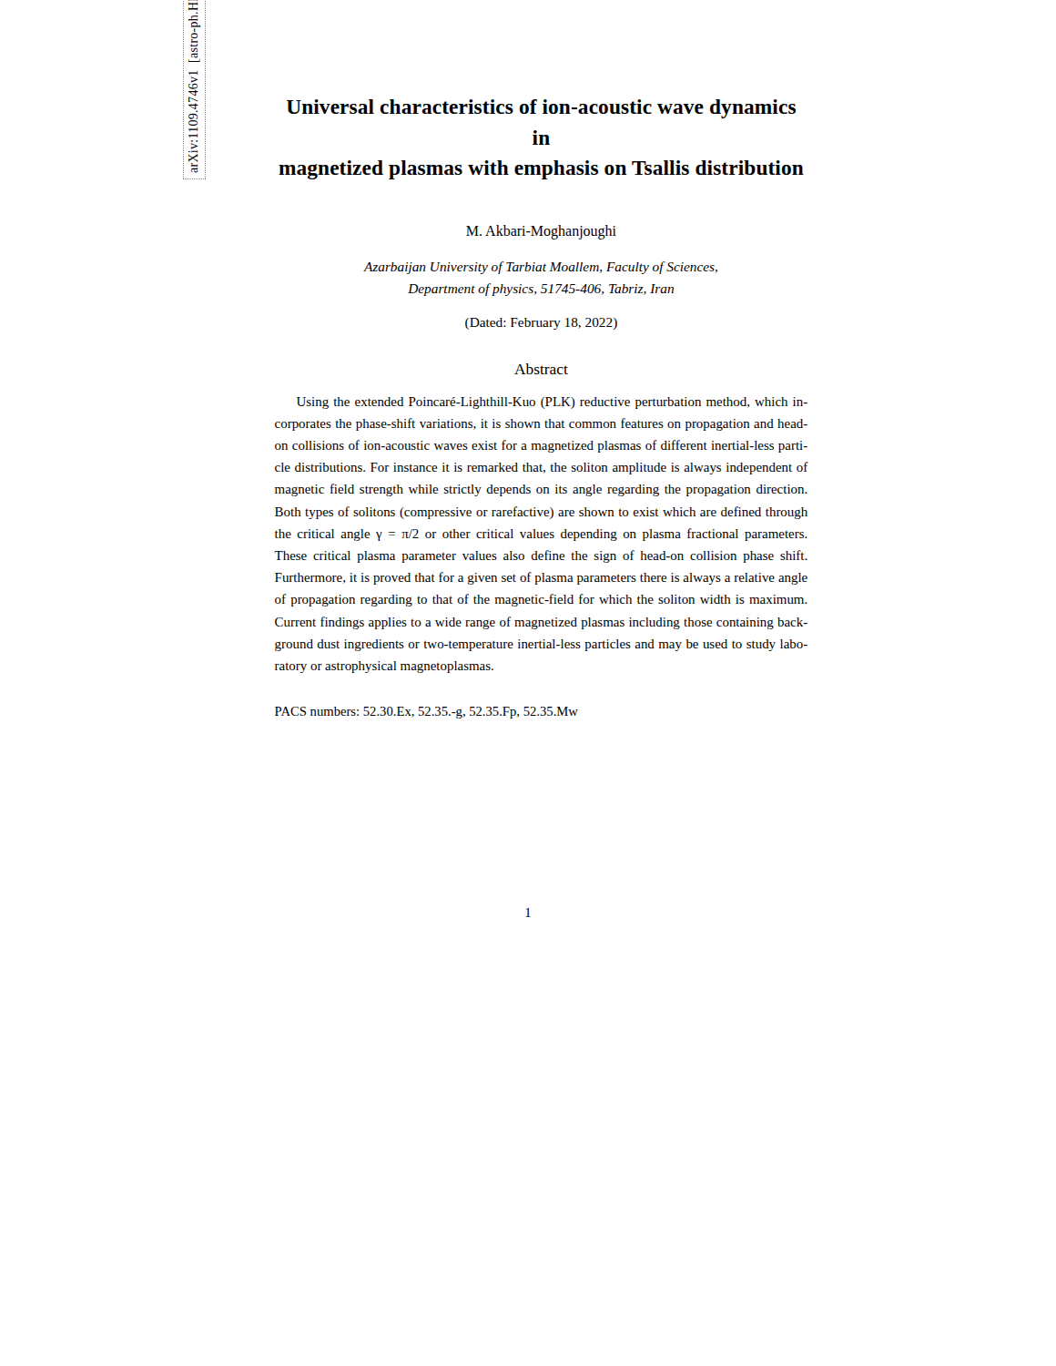arXiv:1109.4746v1 [astro-ph.HE] 22 Sep 2011
Universal characteristics of ion-acoustic wave dynamics in
magnetized plasmas with emphasis on Tsallis distribution
M. Akbari-Moghanjoughi
Azarbaijan University of Tarbiat Moallem, Faculty of Sciences,
Department of physics, 51745-406, Tabriz, Iran
(Dated: February 18, 2022)
Abstract
Using the extended Poincaré-Lighthill-Kuo (PLK) reductive perturbation method, which incorporates the phase-shift variations, it is shown that common features on propagation and head-on collisions of ion-acoustic waves exist for a magnetized plasmas of different inertial-less particle distributions. For instance it is remarked that, the soliton amplitude is always independent of magnetic field strength while strictly depends on its angle regarding the propagation direction. Both types of solitons (compressive or rarefactive) are shown to exist which are defined through the critical angle γ = π/2 or other critical values depending on plasma fractional parameters. These critical plasma parameter values also define the sign of head-on collision phase shift. Furthermore, it is proved that for a given set of plasma parameters there is always a relative angle of propagation regarding to that of the magnetic-field for which the soliton width is maximum. Current findings applies to a wide range of magnetized plasmas including those containing background dust ingredients or two-temperature inertial-less particles and may be used to study laboratory or astrophysical magnetoplasmas.
PACS numbers: 52.30.Ex, 52.35.-g, 52.35.Fp, 52.35.Mw
1